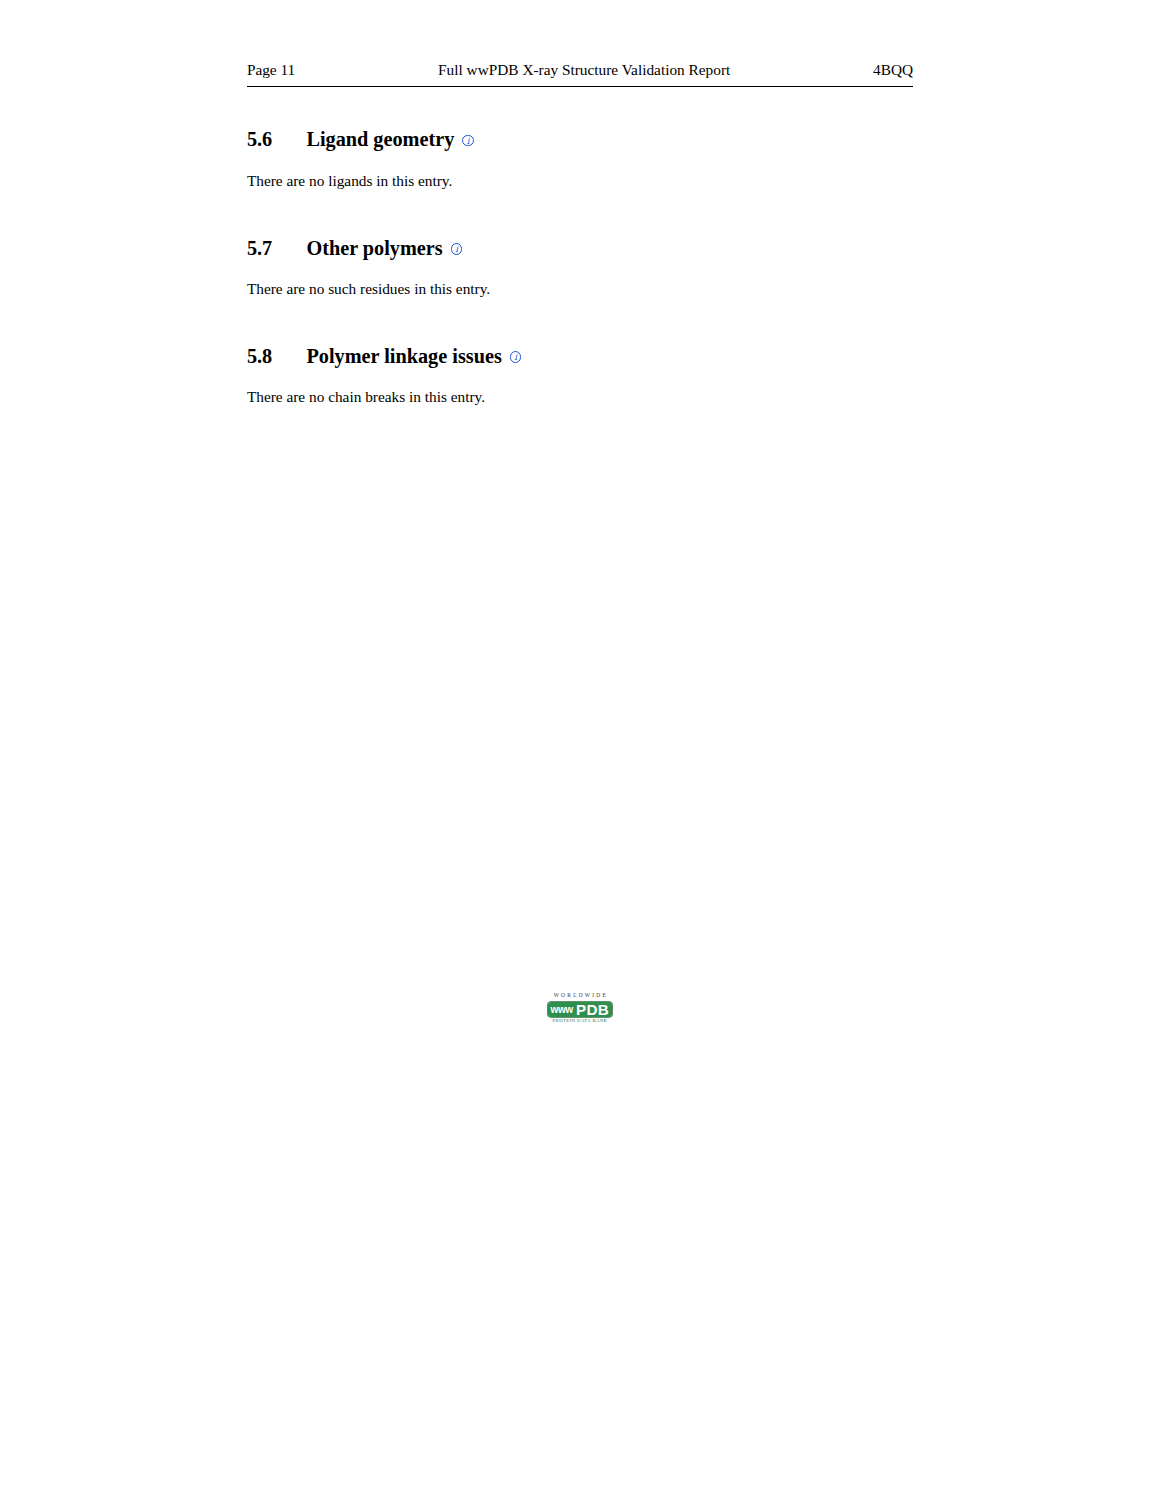Page 11
Full wwPDB X-ray Structure Validation Report
4BQQ
5.6 Ligand geometry i
There are no ligands in this entry.
5.7 Other polymers i
There are no such residues in this entry.
5.8 Polymer linkage issues i
There are no chain breaks in this entry.
W O R L D W I D E
www PDB
PROTEIN DATA BANK